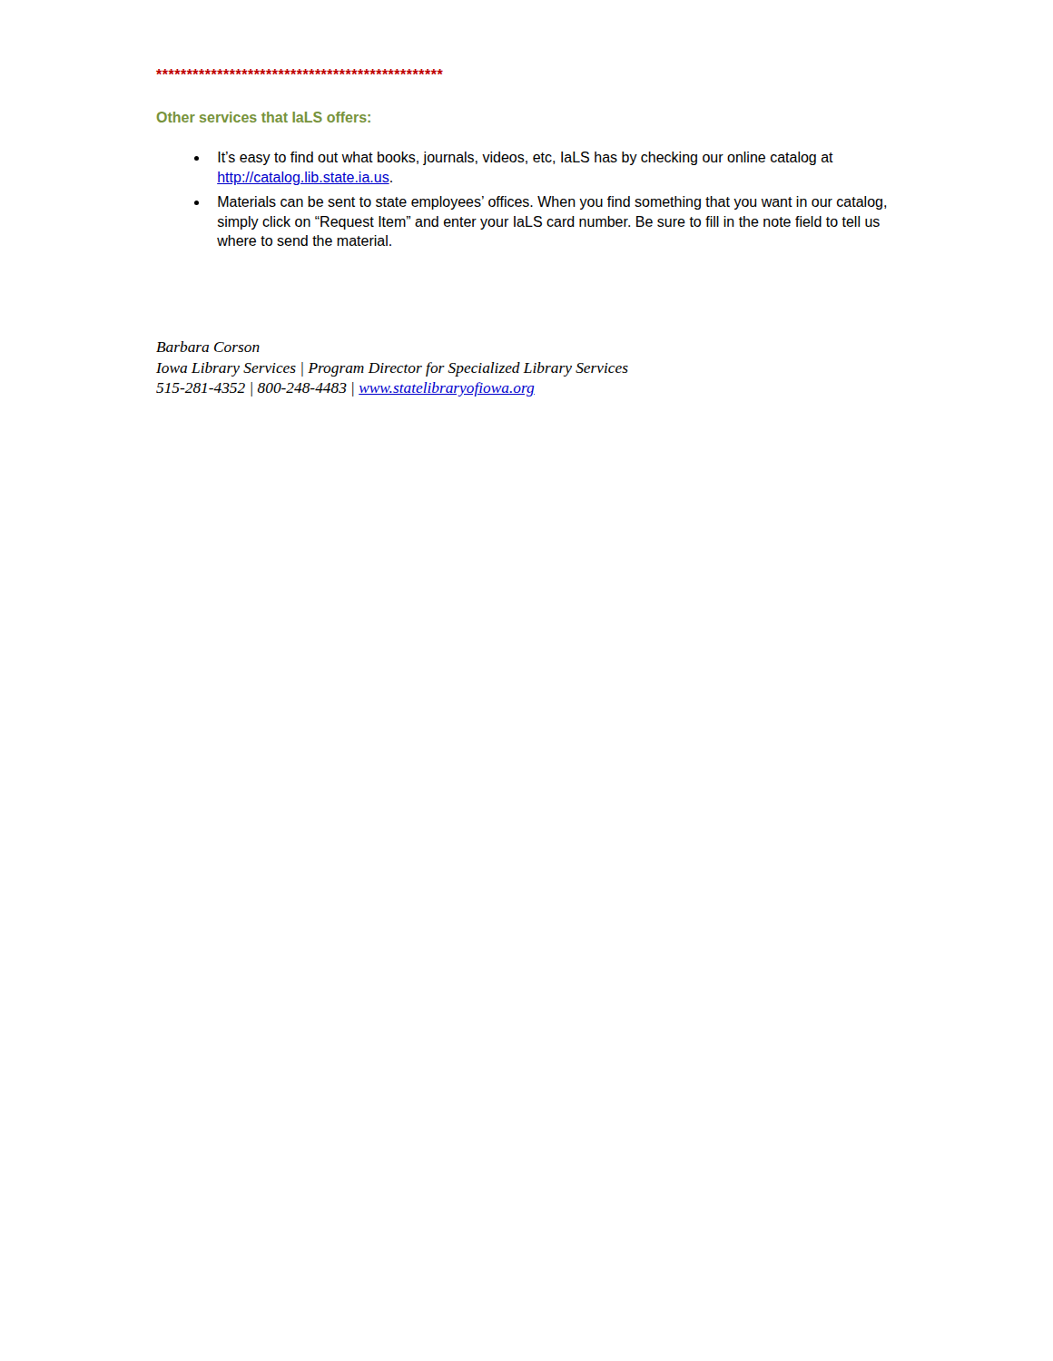***********************************************
Other services that IaLS offers:
It’s easy to find out what books, journals, videos, etc, IaLS has by checking our online catalog at http://catalog.lib.state.ia.us.
Materials can be sent to state employees’ offices. When you find something that you want in our catalog, simply click on “Request Item” and enter your IaLS card number. Be sure to fill in the note field to tell us where to send the material.
Barbara Corson
Iowa Library Services | Program Director for Specialized Library Services
515-281-4352 | 800-248-4483 | www.statelibraryofiowa.org